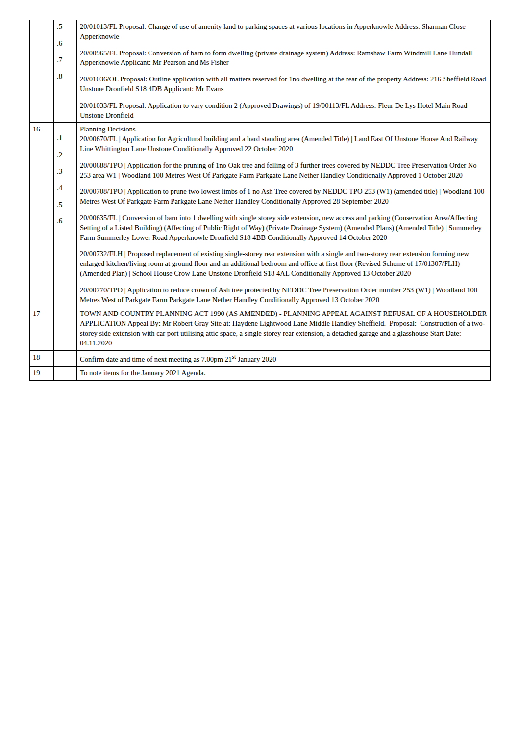| | .5 .6 .7 .8 | 20/01013/FL Proposal: Change of use of amenity land to parking spaces at various locations in Apperknowle Address: Sharman Close Apperknowle 20/00965/FL Proposal: Conversion of barn to form dwelling (private drainage system) Address: Ramshaw Farm Windmill Lane Hundall Apperknowle Applicant: Mr Pearson and Ms Fisher 20/01036/OL Proposal: Outline application with all matters reserved for 1no dwelling at the rear of the property Address: 216 Sheffield Road Unstone Dronfield S18 4DB Applicant: Mr Evans 20/01033/FL Proposal: Application to vary condition 2 (Approved Drawings) of 19/00113/FL Address: Fleur De Lys Hotel Main Road Unstone Dronfield |
| 16 | .1 .2 .3 .4 .5 .6 | Planning Decisions 20/00670/FL / Application for Agricultural building and a hard standing area (Amended Title) / Land East Of Unstone House And Railway Line Whittington Lane Unstone Conditionally Approved 22 October 2020 20/00688/TPO / Application for the pruning of 1no Oak tree and felling of 3 further trees covered by NEDDC Tree Preservation Order No 253 area W1 / Woodland 100 Metres West Of Parkgate Farm Parkgate Lane Nether Handley Conditionally Approved 1 October 2020 20/00708/TPO / Application to prune two lowest limbs of 1 no Ash Tree covered by NEDDC TPO 253 (W1) (amended title) / Woodland 100 Metres West Of Parkgate Farm Parkgate Lane Nether Handley Conditionally Approved 28 September 2020 20/00635/FL / Conversion of barn into 1 dwelling with single storey side extension, new access and parking (Conservation Area/Affecting Setting of a Listed Building) (Affecting of Public Right of Way) (Private Drainage System) (Amended Plans) (Amended Title) / Summerley Farm Summerley Lower Road Apperknowle Dronfield S18 4BB Conditionally Approved 14 October 2020 20/00732/FLH / Proposed replacement of existing single-storey rear extension with a single and two-storey rear extension forming new enlarged kitchen/living room at ground floor and an additional bedroom and office at first floor (Revised Scheme of 17/01307/FLH) (Amended Plan) / School House Crow Lane Unstone Dronfield S18 4AL Conditionally Approved 13 October 2020 20/00770/TPO / Application to reduce crown of Ash tree protected by NEDDC Tree Preservation Order number 253 (W1) / Woodland 100 Metres West of Parkgate Farm Parkgate Lane Nether Handley Conditionally Approved 13 October 2020 |
| 17 | | TOWN AND COUNTRY PLANNING ACT 1990 (AS AMENDED) - PLANNING APPEAL AGAINST REFUSAL OF A HOUSEHOLDER APPLICATION Appeal By: Mr Robert Gray Site at: Haydene Lightwood Lane Middle Handley Sheffield. Proposal: Construction of a two-storey side extension with car port utilising attic space, a single storey rear extension, a detached garage and a glasshouse Start Date: 04.11.2020 |
| 18 | | Confirm date and time of next meeting as 7.00pm 21 st January 2020 |
| 19 | | To note items for the January 2021 Agenda. |